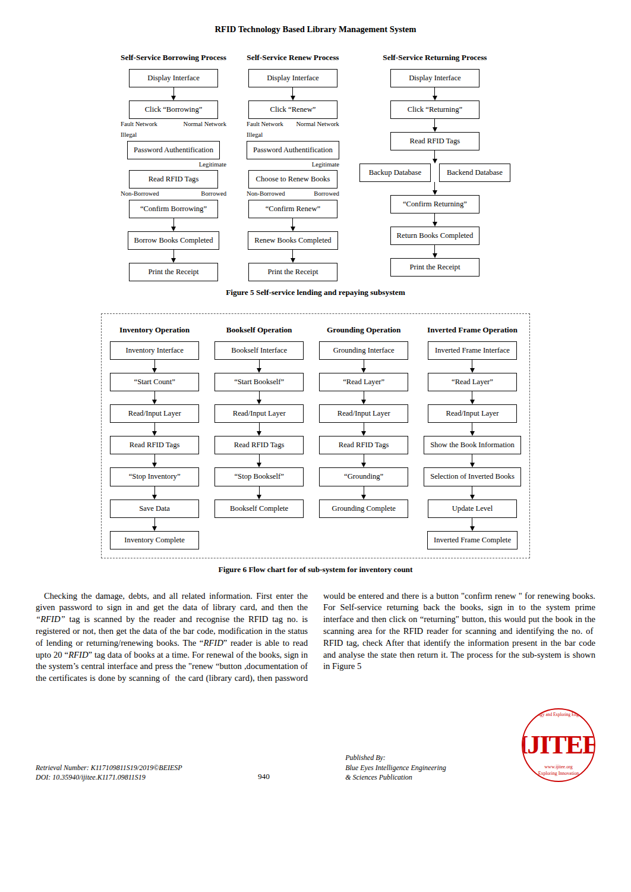RFID Technology Based Library Management System
Self-Service Borrowing Process
Display Interface
Click “Borrowing”
Fault Network Normal Network
Illegal
Password Authentification
Legitimate
Read RFID Tags
Non-Borrowed Borrowed
“Confirm Borrowing”
Borrow Books Completed
Print the Receipt
Self-Service Renew Process
Display Interface
Click “Renew”
Fault Network Normal Network
Illegal
Password Authentification
Legitimate
Choose to Renew Books
Non-Borrowed Borrowed
“Confirm Renew”
Renew Books Completed
Print the Receipt
Self-Service Returning Process
Display Interface
Click “Returning”
Read RFID Tags
Backup Database
Backend Database
“Confirm Returning”
Return Books Completed
Print the Receipt
Figure 5 Self-service lending and repaying subsystem
Inventory Operation
Inventory Interface
“Start Count”
Read/Input Layer
Read RFID Tags
“Stop Inventory”
Save Data
Inventory Complete
Bookself Operation
Bookself Interface
“Start Bookself”
Read/Input Layer
Read RFID Tags
“Stop Bookself”
Bookself Complete
Grounding Operation
Grounding Interface
“Read Layer”
Read/Input Layer
Read RFID Tags
“Grounding”
Grounding Complete
Inverted Frame Operation
Inverted Frame Interface
“Read Layer”
Read/Input Layer
Show the Book Information
Selection of Inverted Books
Update Level
Inverted Frame Complete
Figure 6 Flow chart for of sub-system for inventory count
Checking the damage, debts, and all related information. First enter the given password to sign in and get the data of library card, and then the “RFID” tag is scanned by the reader and recognise the RFID tag no. is registered or not, then get the data of the bar code, modification in the status of lending or returning/renewing books. The “RFID” reader is able to read upto 20 “RFID” tag data of books at a time. For renewal of the books, sign in the system’s central interface and press the "renew “button ,documentation of the certificates is done by scanning of the card (library card), then password would be entered and there is a button "confirm renew " for renewing books. For Self-service returning back the books, sign in to the system prime interface and then click on “returning" button, this would put the book in the scanning area for the RFID reader for scanning and identifying the no. of RFID tag, check After that identify the information present in the bar code and analyse the state then return it. The process for the sub-system is shown in Figure 5
Retrieval Number: K117109811S19/2019©BEIESP
DOI: 10.35940/ijitee.K1171.09811S19
940
Published By:
Blue Eyes Intelligence Engineering
& Sciences Publication
Technology and Exploring Engineering
IJITEE
www.ijitee.org
Exploring Innovation